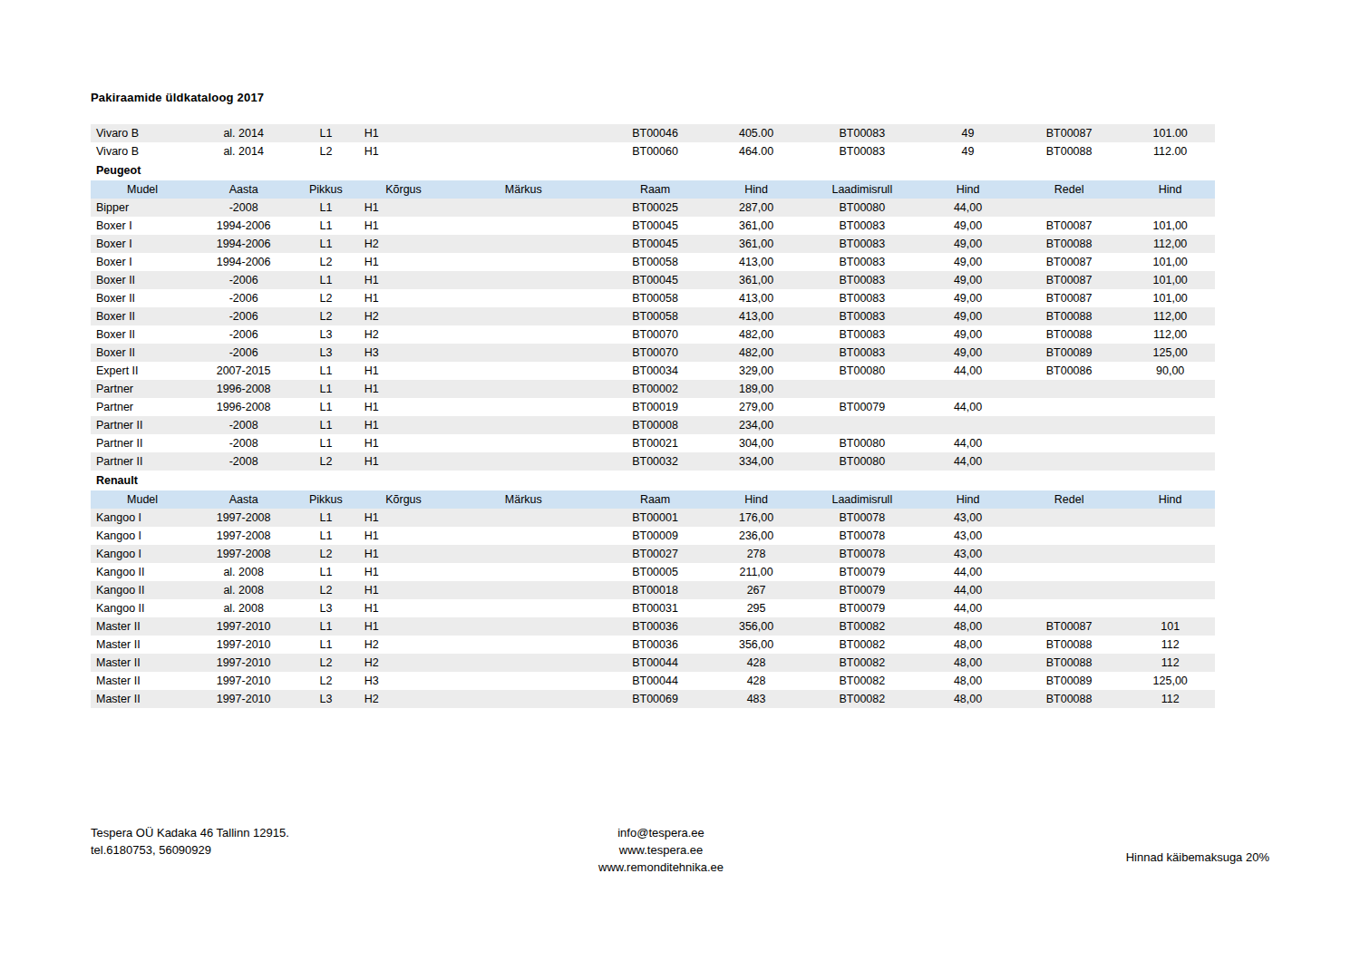Pakiraamide üldkataloog 2017
| Vivaro B | al. 2014 | L1 | H1 | | BT00046 | 405.00 | BT00083 | 49 | BT00087 | 101.00 |
| Vivaro B | al. 2014 | L2 | H1 | | BT00060 | 464.00 | BT00083 | 49 | BT00088 | 112.00 |
| Peugeot | | | | | | | | | | |
| Mudel | Aasta | Pikkus | Kõrgus | Märkus | Raam | Hind | Laadimisrull | Hind | Redel | Hind |
| Bipper | -2008 | L1 | H1 | | BT00025 | 287,00 | BT00080 | 44,00 | | |
| Boxer I | 1994-2006 | L1 | H1 | | BT00045 | 361,00 | BT00083 | 49,00 | BT00087 | 101,00 |
| Boxer I | 1994-2006 | L1 | H2 | | BT00045 | 361,00 | BT00083 | 49,00 | BT00088 | 112,00 |
| Boxer I | 1994-2006 | L2 | H1 | | BT00058 | 413,00 | BT00083 | 49,00 | BT00087 | 101,00 |
| Boxer II | -2006 | L1 | H1 | | BT00045 | 361,00 | BT00083 | 49,00 | BT00087 | 101,00 |
| Boxer II | -2006 | L2 | H1 | | BT00058 | 413,00 | BT00083 | 49,00 | BT00087 | 101,00 |
| Boxer II | -2006 | L2 | H2 | | BT00058 | 413,00 | BT00083 | 49,00 | BT00088 | 112,00 |
| Boxer II | -2006 | L3 | H2 | | BT00070 | 482,00 | BT00083 | 49,00 | BT00088 | 112,00 |
| Boxer II | -2006 | L3 | H3 | | BT00070 | 482,00 | BT00083 | 49,00 | BT00089 | 125,00 |
| Expert II | 2007-2015 | L1 | H1 | | BT00034 | 329,00 | BT00080 | 44,00 | BT00086 | 90,00 |
| Partner | 1996-2008 | L1 | H1 | | BT00002 | 189,00 | | | | |
| Partner | 1996-2008 | L1 | H1 | | BT00019 | 279,00 | BT00079 | 44,00 | | |
| Partner II | -2008 | L1 | H1 | | BT00008 | 234,00 | | | | |
| Partner II | -2008 | L1 | H1 | | BT00021 | 304,00 | BT00080 | 44,00 | | |
| Partner II | -2008 | L2 | H1 | | BT00032 | 334,00 | BT00080 | 44,00 | | |
| Renault | | | | | | | | | | |
| Mudel | Aasta | Pikkus | Kõrgus | Märkus | Raam | Hind | Laadimisrull | Hind | Redel | Hind |
| Kangoo I | 1997-2008 | L1 | H1 | | BT00001 | 176,00 | BT00078 | 43,00 | | |
| Kangoo I | 1997-2008 | L1 | H1 | | BT00009 | 236,00 | BT00078 | 43,00 | | |
| Kangoo I | 1997-2008 | L2 | H1 | | BT00027 | 278 | BT00078 | 43,00 | | |
| Kangoo II | al. 2008 | L1 | H1 | | BT00005 | 211,00 | BT00079 | 44,00 | | |
| Kangoo II | al. 2008 | L2 | H1 | | BT00018 | 267 | BT00079 | 44,00 | | |
| Kangoo II | al. 2008 | L3 | H1 | | BT00031 | 295 | BT00079 | 44,00 | | |
| Master II | 1997-2010 | L1 | H1 | | BT00036 | 356,00 | BT00082 | 48,00 | BT00087 | 101 |
| Master II | 1997-2010 | L1 | H2 | | BT00036 | 356,00 | BT00082 | 48,00 | BT00088 | 112 |
| Master II | 1997-2010 | L2 | H2 | | BT00044 | 428 | BT00082 | 48,00 | BT00088 | 112 |
| Master II | 1997-2010 | L2 | H3 | | BT00044 | 428 | BT00082 | 48,00 | BT00089 | 125,00 |
| Master II | 1997-2010 | L3 | H2 | | BT00069 | 483 | BT00082 | 48,00 | BT00088 | 112 |
Tespera OÜ Kadaka 46 Tallinn 12915.
tel.6180753, 56090929
info@tespera.ee
www.tespera.ee
www.remonditehnika.ee
Hinnad käibemaksuga 20%